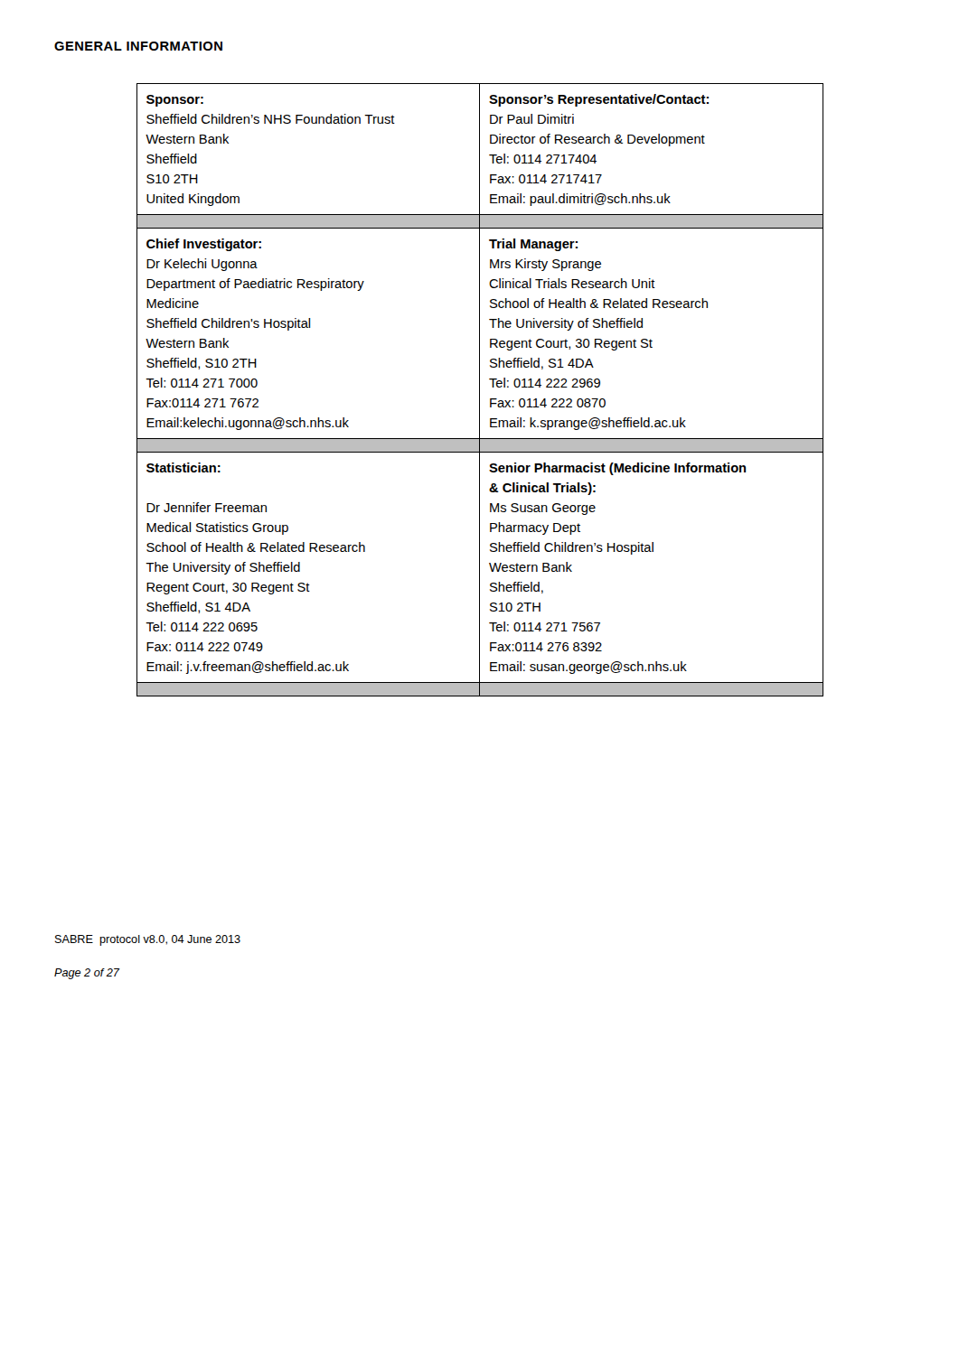GENERAL INFORMATION
| Sponsor: Sheffield Children’s NHS Foundation Trust Western Bank Sheffield S10 2TH United Kingdom | Sponsor’s Representative/Contact: Dr Paul Dimitri Director of Research & Development Tel: 0114 2717404 Fax: 0114 2717417 Email: paul.dimitri@sch.nhs.uk |
| Chief Investigator: Dr Kelechi Ugonna Department of Paediatric Respiratory Medicine Sheffield Children's Hospital Western Bank Sheffield, S10 2TH Tel: 0114 271 7000 Fax:0114 271 7672 Email:kelechi.ugonna@sch.nhs.uk | Trial Manager: Mrs Kirsty Sprange Clinical Trials Research Unit School of Health & Related Research The University of Sheffield Regent Court, 30 Regent St Sheffield, S1 4DA Tel: 0114 222 2969 Fax: 0114 222 0870 Email: k.sprange@sheffield.ac.uk |
| Statistician: Dr Jennifer Freeman Medical Statistics Group School of Health & Related Research The University of Sheffield Regent Court, 30 Regent St Sheffield, S1 4DA Tel: 0114 222 0695 Fax: 0114 222 0749 Email: j.v.freeman@sheffield.ac.uk | Senior Pharmacist (Medicine Information & Clinical Trials): Ms Susan George Pharmacy Dept Sheffield Children’s Hospital Western Bank Sheffield, S10 2TH Tel: 0114 271 7567 Fax:0114 276 8392 Email: susan.george@sch.nhs.uk |
SABRE protocol v8.0, 04 June 2013
Page 2 of 27